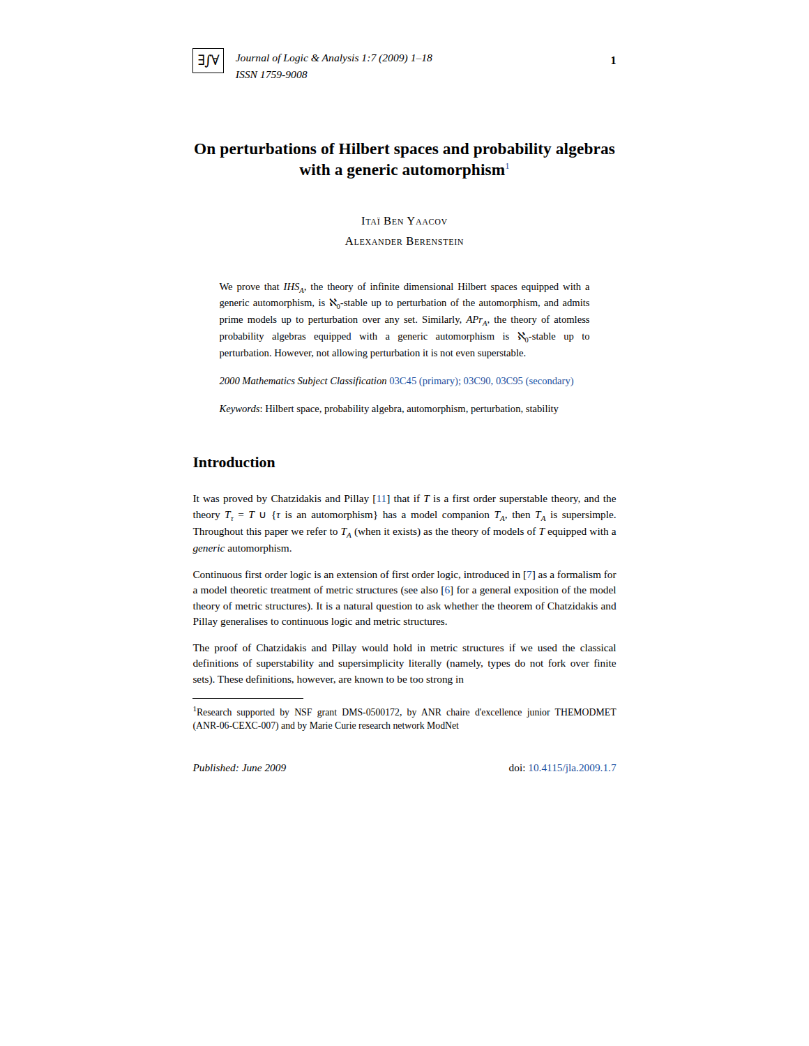∃∫∀
Journal of Logic & Analysis 1:7 (2009) 1–18
ISSN 1759-9008
1
On perturbations of Hilbert spaces and probability algebras
with a generic automorphism1
Itaï Ben Yaacov
Alexander Berenstein
We prove that IHSA, the theory of infinite dimensional Hilbert spaces equipped with a generic automorphism, is ℵ0-stable up to perturbation of the automorphism, and admits prime models up to perturbation over any set. Similarly, APrA, the theory of atomless probability algebras equipped with a generic automorphism is ℵ0-stable up to perturbation. However, not allowing perturbation it is not even superstable.
2000 Mathematics Subject Classification 03C45 (primary); 03C90, 03C95 (secondary)
Keywords: Hilbert space, probability algebra, automorphism, perturbation, stability
Introduction
It was proved by Chatzidakis and Pillay [11] that if T is a first order superstable theory, and the theory Tτ = T ∪ {τ is an automorphism} has a model companion TA, then TA is supersimple. Throughout this paper we refer to TA (when it exists) as the theory of models of T equipped with a generic automorphism.
Continuous first order logic is an extension of first order logic, introduced in [7] as a formalism for a model theoretic treatment of metric structures (see also [6] for a general exposition of the model theory of metric structures). It is a natural question to ask whether the theorem of Chatzidakis and Pillay generalises to continuous logic and metric structures.
The proof of Chatzidakis and Pillay would hold in metric structures if we used the classical definitions of superstability and supersimplicity literally (namely, types do not fork over finite sets). These definitions, however, are known to be too strong in
1Research supported by NSF grant DMS-0500172, by ANR chaire d'excellence junior THEMODMET (ANR-06-CEXC-007) and by Marie Curie research network ModNet
Published: June 2009
doi: 10.4115/jla.2009.1.7